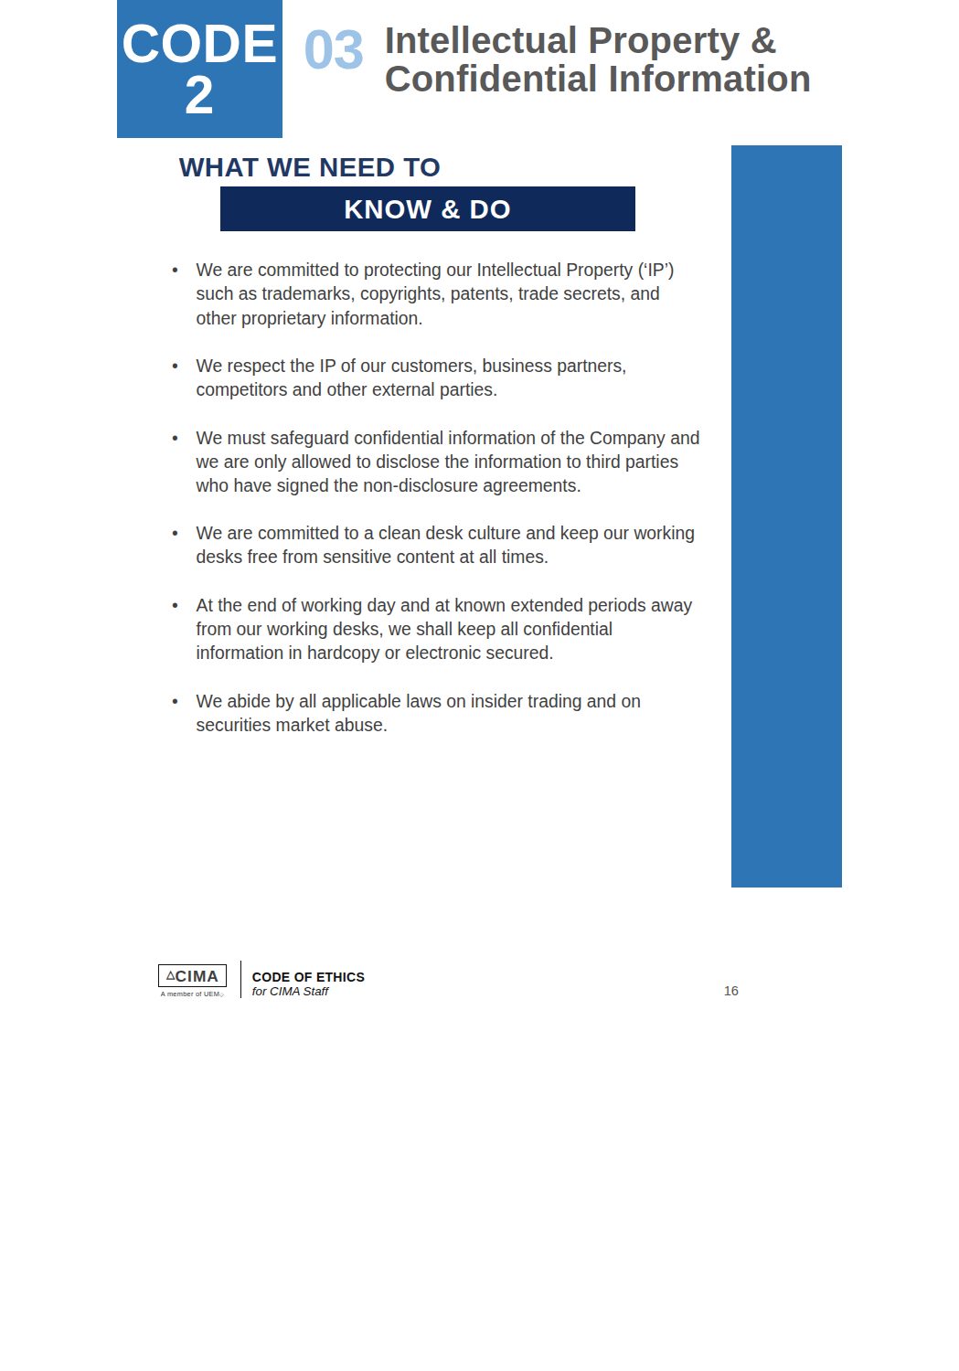CODE
2
03
Intellectual Property &
Confidential Information
WHAT WE NEED TO
KNOW & DO
We are committed to protecting our Intellectual Property (‘IP’) such as trademarks, copyrights, patents, trade secrets, and other proprietary information.
We respect the IP of our customers, business partners, competitors and other external parties.
We must safeguard confidential information of the Company and we are only allowed to disclose the information to third parties who have signed the non-disclosure agreements.
We are committed to a clean desk culture and keep our working desks free from sensitive content at all times.
At the end of working day and at known extended periods away from our working desks, we shall keep all confidential information in hardcopy or electronic secured.
We abide by all applicable laws on insider trading and on securities market abuse.
△CIMA
A member of UEM◇
CODE OF ETHICS
for CIMA Staff
16